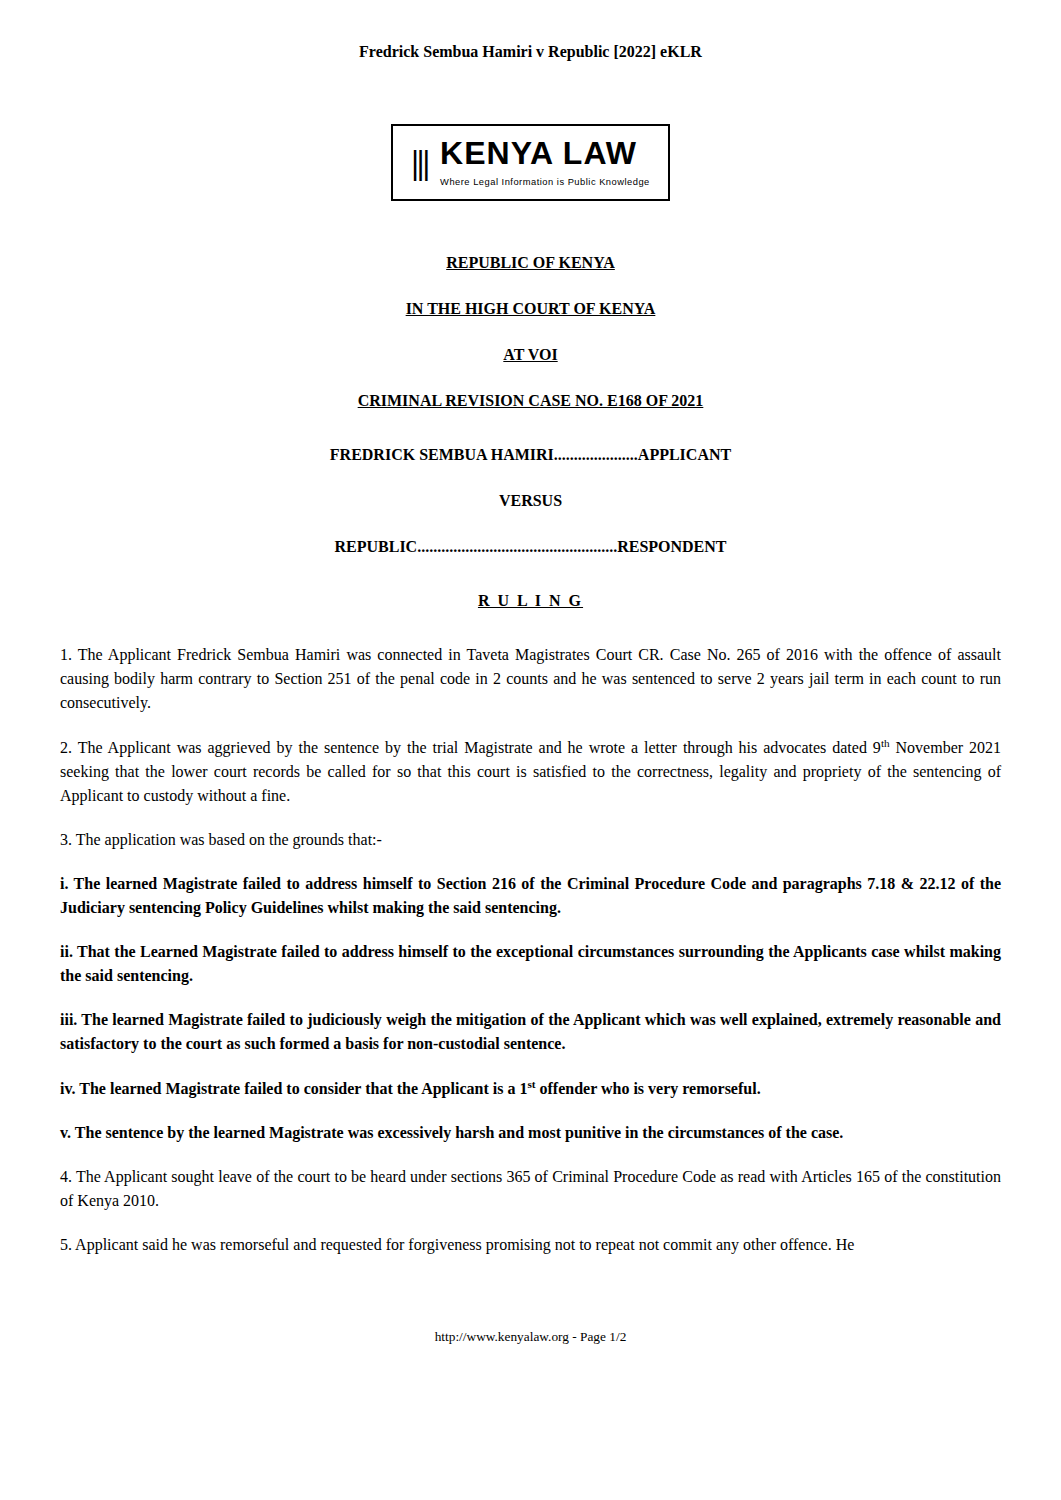Fredrick Sembua Hamiri v Republic [2022] eKLR
||| KENYA LAW
Where Legal Information is Public Knowledge
REPUBLIC OF KENYA
IN THE HIGH COURT OF KENYA
AT VOI
CRIMINAL REVISION CASE NO. E168 OF 2021
FREDRICK SEMBUA HAMIRI.....................APPLICANT
VERSUS
REPUBLIC..................................................RESPONDENT
R U L I N G
1. The Applicant Fredrick Sembua Hamiri was connected in Taveta Magistrates Court CR. Case No. 265 of 2016 with the offence of assault causing bodily harm contrary to Section 251 of the penal code in 2 counts and he was sentenced to serve 2 years jail term in each count to run consecutively.
2. The Applicant was aggrieved by the sentence by the trial Magistrate and he wrote a letter through his advocates dated 9th November 2021 seeking that the lower court records be called for so that this court is satisfied to the correctness, legality and propriety of the sentencing of Applicant to custody without a fine.
3. The application was based on the grounds that:-
i. The learned Magistrate failed to address himself to Section 216 of the Criminal Procedure Code and paragraphs 7.18 & 22.12 of the Judiciary sentencing Policy Guidelines whilst making the said sentencing.
ii. That the Learned Magistrate failed to address himself to the exceptional circumstances surrounding the Applicants case whilst making the said sentencing.
iii. The learned Magistrate failed to judiciously weigh the mitigation of the Applicant which was well explained, extremely reasonable and satisfactory to the court as such formed a basis for non-custodial sentence.
iv. The learned Magistrate failed to consider that the Applicant is a 1st offender who is very remorseful.
v. The sentence by the learned Magistrate was excessively harsh and most punitive in the circumstances of the case.
4. The Applicant sought leave of the court to be heard under sections 365 of Criminal Procedure Code as read with Articles 165 of the constitution of Kenya 2010.
5. Applicant said he was remorseful and requested for forgiveness promising not to repeat not commit any other offence. He
http://www.kenyalaw.org - Page 1/2